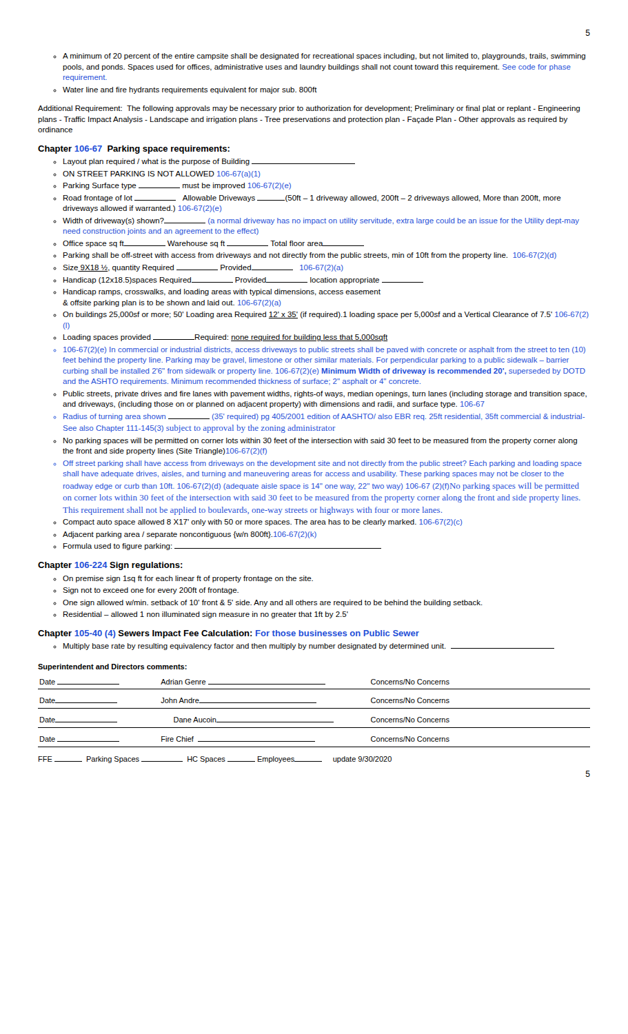5
A minimum of 20 percent of the entire campsite shall be designated for recreational spaces including, but not limited to, playgrounds, trails, swimming pools, and ponds. Spaces used for offices, administrative uses and laundry buildings shall not count toward this requirement. See code for phase requirement.
Water line and fire hydrants requirements equivalent for major sub. 800ft
Additional Requirement: The following approvals may be necessary prior to authorization for development; Preliminary or final plat or replant - Engineering plans - Traffic Impact Analysis - Landscape and irrigation plans - Tree preservations and protection plan - Façade Plan - Other approvals as required by ordinance
Chapter 106-67 Parking space requirements:
Layout plan required / what is the purpose of Building
ON STREET PARKING IS NOT ALLOWED 106-67(a)(1)
Parking Surface type must be improved 106-67(2)(e)
Road frontage of lot Allowable Driveways (50ft – 1 driveway allowed, 200ft – 2 driveways allowed, More than 200ft, more driveways allowed if warranted.) 106-67(2)(e)
Width of driveway(s) shown? (a normal driveway has no impact on utility servitude, extra large could be an issue for the Utility dept-may need construction joints and an agreement to the effect)
Office space sq ft Warehouse sq ft Total floor area
Parking shall be off-street with access from driveways and not directly from the public streets, min of 10ft from the property line. 106-67(2)(d)
Size 9X18 ½, quantity Required Provided 106-67(2)(a)
Handicap (12x18.5)spaces Required Provided location appropriate
Handicap ramps, crosswalks, and loading areas with typical dimensions, access easement
& offsite parking plan is to be shown and laid out. 106-67(2)(a)
On buildings 25,000sf or more; 50' Loading area Required 12' x 35' (if required).1 loading space per 5,000sf and a Vertical Clearance of 7.5' 106-67(2)(l)
Loading spaces provided Required: none required for building less that 5,000sqft
106-67(2)(e) In commercial or industrial districts, access driveways to public streets shall be paved with concrete or asphalt from the street to ten (10) feet behind the property line. Parking may be gravel, limestone or other similar materials. For perpendicular parking to a public sidewalk – barrier curbing shall be installed 2'6" from sidewalk or property line. 106-67(2)(e) Minimum Width of driveway is recommended 20', superseded by DOTD and the ASHTO requirements. Minimum recommended thickness of surface; 2" asphalt or 4" concrete.
Public streets, private drives and fire lanes with pavement widths, rights-of ways, median openings, turn lanes (including storage and transition space, and driveways, (including those on or planned on adjacent property) with dimensions and radii, and surface type. 106-67
Radius of turning area shown (35' required) pg 405/2001 edition of AASHTO/ also EBR req. 25ft residential, 35ft commercial & industrial-See also Chapter 111-145(3) subject to approval by the zoning administrator
No parking spaces will be permitted on corner lots within 30 feet of the intersection with said 30 feet to be measured from the property corner along the front and side property lines (Site Triangle)106-67(2)(f)
Off street parking shall have access from driveways on the development site and not directly from the public street? Each parking and loading space shall have adequate drives, aisles, and turning and maneuvering areas for access and usability. These parking spaces may not be closer to the roadway edge or curb than 10ft. 106-67(2)(d) (adequate aisle space is 14" one way, 22" two way) 106-67 (2)(f)No parking spaces will be permitted on corner lots within 30 feet of the intersection with said 30 feet to be measured from the property corner along the front and side property lines. This requirement shall not be applied to boulevards, one-way streets or highways with four or more lanes.
Compact auto space allowed 8 X17' only with 50 or more spaces. The area has to be clearly marked. 106-67(2)(c)
Adjacent parking area / separate noncontiguous {w/n 800ft}.106-67(2)(k)
Formula used to figure parking:
Chapter 106-224 Sign regulations:
On premise sign 1sq ft for each linear ft of property frontage on the site.
Sign not to exceed one for every 200ft of frontage.
One sign allowed w/min. setback of 10' front & 5' side. Any and all others are required to be behind the building setback.
Residential – allowed 1 non illuminated sign measure in no greater that 1ft by 2.5'
Chapter 105-40 (4) Sewers Impact Fee Calculation: For those businesses on Public Sewer
Multiply base rate by resulting equivalency factor and then multiply by number designated by determined unit.
Superintendent and Directors comments:
| Date | Adrian Genre | Concerns/No Concerns |
| Date | John Andre | Concerns/No Concerns |
| Date | Dane Aucoin | Concerns/No Concerns |
| Date | Fire Chief | Concerns/No Concerns |
FFE Parking Spaces HC Spaces Employees update 9/30/2020
5